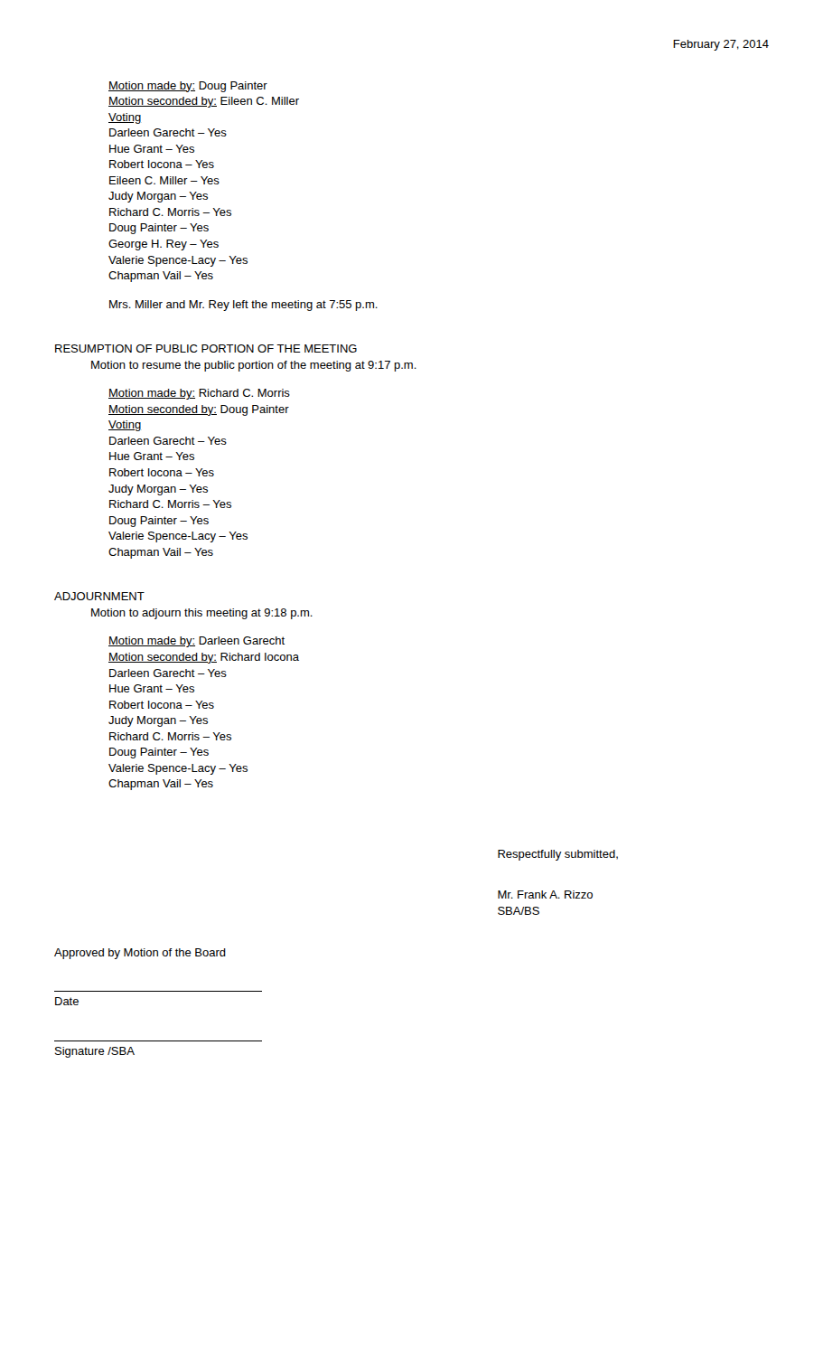February 27, 2014
Motion made by: Doug Painter
Motion seconded by: Eileen C. Miller
Voting
Darleen Garecht – Yes
Hue Grant – Yes
Robert Iocona – Yes
Eileen C. Miller – Yes
Judy Morgan – Yes
Richard C. Morris – Yes
Doug Painter – Yes
George H. Rey – Yes
Valerie Spence-Lacy – Yes
Chapman Vail – Yes
Mrs. Miller and Mr. Rey left the meeting at 7:55 p.m.
RESUMPTION OF PUBLIC PORTION OF THE MEETING
Motion to resume the public portion of the meeting at 9:17 p.m.
Motion made by: Richard C. Morris
Motion seconded by: Doug Painter
Voting
Darleen Garecht – Yes
Hue Grant – Yes
Robert Iocona – Yes
Judy Morgan – Yes
Richard C. Morris – Yes
Doug Painter – Yes
Valerie Spence-Lacy – Yes
Chapman Vail – Yes
ADJOURNMENT
Motion to adjourn this meeting at 9:18 p.m.
Motion made by: Darleen Garecht
Motion seconded by: Richard Iocona
Darleen Garecht – Yes
Hue Grant – Yes
Robert Iocona – Yes
Judy Morgan – Yes
Richard C. Morris – Yes
Doug Painter – Yes
Valerie Spence-Lacy – Yes
Chapman Vail – Yes
Respectfully submitted,
Mr. Frank A. Rizzo
SBA/BS
Approved by Motion of the Board
Date
Signature /SBA